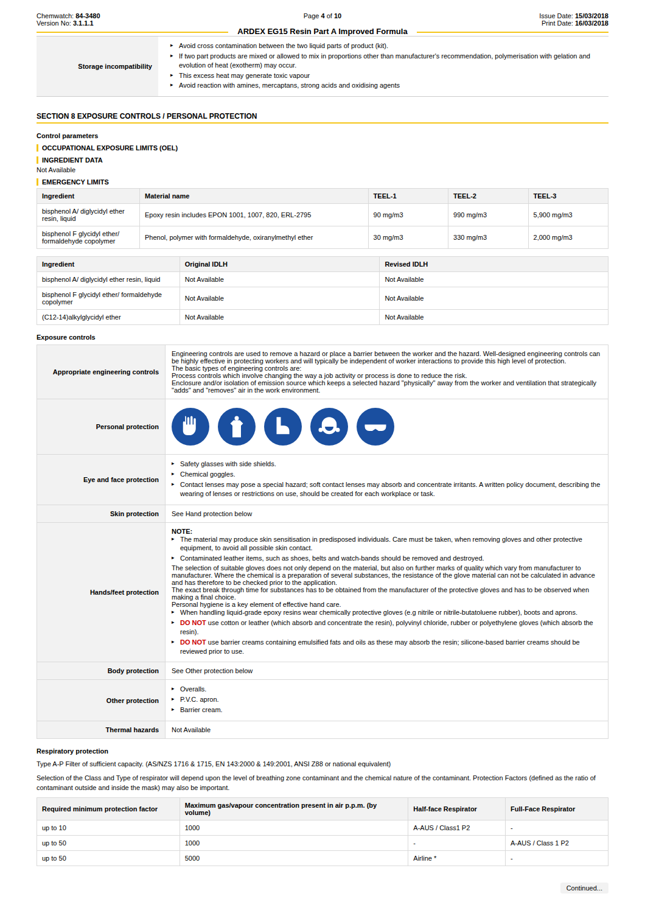Chemwatch: 84-3480
Version No: 3.1.1.1
Page 4 of 10
Issue Date: 15/03/2018
Print Date: 16/03/2018
ARDEX EG15 Resin Part A Improved Formula
Storage incompatibility
Avoid cross contamination between the two liquid parts of product (kit).
If two part products are mixed or allowed to mix in proportions other than manufacturer's recommendation, polymerisation with gelation and evolution of heat (exotherm) may occur.
This excess heat may generate toxic vapour
Avoid reaction with amines, mercaptans, strong acids and oxidising agents
SECTION 8 EXPOSURE CONTROLS / PERSONAL PROTECTION
Control parameters
OCCUPATIONAL EXPOSURE LIMITS (OEL)
INGREDIENT DATA
Not Available
EMERGENCY LIMITS
| Ingredient | Material name | TEEL-1 | TEEL-2 | TEEL-3 |
| --- | --- | --- | --- | --- |
| bisphenol A/ diglycidyl ether resin, liquid | Epoxy resin includes EPON 1001, 1007, 820, ERL-2795 | 90 mg/m3 | 990 mg/m3 | 5,900 mg/m3 |
| bisphenol F glycidyl ether/ formaldehyde copolymer | Phenol, polymer with formaldehyde, oxiranylmethyl ether | 30 mg/m3 | 330 mg/m3 | 2,000 mg/m3 |
| Ingredient | Original IDLH | Revised IDLH |
| --- | --- | --- |
| bisphenol A/ diglycidyl ether resin, liquid | Not Available | Not Available |
| bisphenol F glycidyl ether/ formaldehyde copolymer | Not Available | Not Available |
| (C12-14)alkylglycidyl ether | Not Available | Not Available |
Exposure controls
| Appropriate engineering controls | Engineering controls are used to remove a hazard or place a barrier between the worker and the hazard. Well-designed engineering controls can be highly effective in protecting workers and will typically be independent of worker interactions to provide this high level of protection. The basic types of engineering controls are: Process controls which involve changing the way a job activity or process is done to reduce the risk. Enclosure and/or isolation of emission source which keeps a selected hazard "physically" away from the worker and ventilation that strategically "adds" and "removes" air in the work environment. |
| Personal protection | |
| Eye and face protection | Safety glasses with side shields. Chemical goggles. Contact lenses may pose a special hazard; soft contact lenses may absorb and concentrate irritants. A written policy document, describing the wearing of lenses or restrictions on use, should be created for each workplace or task. |
| Skin protection | See Hand protection below |
| Hands/feet protection | NOTE: The material may produce skin sensitisation in predisposed individuals. Care must be taken, when removing gloves and other protective equipment, to avoid all possible skin contact. Contaminated leather items, such as shoes, belts and watch-bands should be removed and destroyed. The selection of suitable gloves does not only depend on the material, but also on further marks of quality which vary from manufacturer to manufacturer. Where the chemical is a preparation of several substances, the resistance of the glove material can not be calculated in advance and has therefore to be checked prior to the application. The exact break through time for substances has to be obtained from the manufacturer of the protective gloves and has to be observed when making a final choice. Personal hygiene is a key element of effective hand care. When handling liquid-grade epoxy resins wear chemically protective gloves (e.g nitrile or nitrile-butatoluene rubber), boots and aprons. DO NOT use cotton or leather (which absorb and concentrate the resin), polyvinyl chloride, rubber or polyethylene gloves (which absorb the resin). DO NOT use barrier creams containing emulsified fats and oils as these may absorb the resin; silicone-based barrier creams should be reviewed prior to use. |
| Body protection | See Other protection below |
| Other protection | Overalls. P.V.C. apron. Barrier cream. |
| Thermal hazards | Not Available |
Respiratory protection
Type A-P Filter of sufficient capacity. (AS/NZS 1716 & 1715, EN 143:2000 & 149:2001, ANSI Z88 or national equivalent)
Selection of the Class and Type of respirator will depend upon the level of breathing zone contaminant and the chemical nature of the contaminant. Protection Factors (defined as the ratio of contaminant outside and inside the mask) may also be important.
| Required minimum protection factor | Maximum gas/vapour concentration present in air p.p.m. (by volume) | Half-face Respirator | Full-Face Respirator |
| --- | --- | --- | --- |
| up to 10 | 1000 | A-AUS / Class1 P2 | - |
| up to 50 | 1000 | - | A-AUS / Class 1 P2 |
| up to 50 | 5000 | Airline * | - |
Continued...